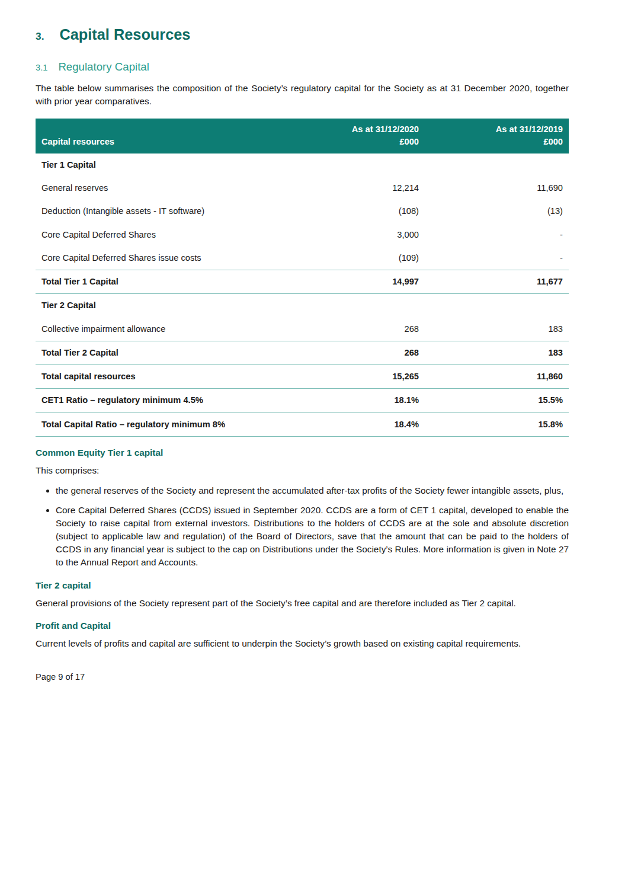3. Capital Resources
3.1 Regulatory Capital
The table below summarises the composition of the Society’s regulatory capital for the Society as at 31 December 2020, together with prior year comparatives.
| Capital resources | As at 31/12/2020 £000 | As at 31/12/2019 £000 |
| --- | --- | --- |
| Tier 1 Capital | | |
| General reserves | 12,214 | 11,690 |
| Deduction (Intangible assets - IT software) | (108) | (13) |
| Core Capital Deferred Shares | 3,000 | - |
| Core Capital Deferred Shares issue costs | (109) | - |
| Total Tier 1 Capital | 14,997 | 11,677 |
| Tier 2 Capital | | |
| Collective impairment allowance | 268 | 183 |
| Total Tier 2 Capital | 268 | 183 |
| Total capital resources | 15,265 | 11,860 |
| CET1 Ratio – regulatory minimum 4.5% | 18.1% | 15.5% |
| Total Capital Ratio – regulatory minimum 8% | 18.4% | 15.8% |
Common Equity Tier 1 capital
This comprises:
the general reserves of the Society and represent the accumulated after-tax profits of the Society fewer intangible assets, plus,
Core Capital Deferred Shares (CCDS) issued in September 2020. CCDS are a form of CET 1 capital, developed to enable the Society to raise capital from external investors. Distributions to the holders of CCDS are at the sole and absolute discretion (subject to applicable law and regulation) of the Board of Directors, save that the amount that can be paid to the holders of CCDS in any financial year is subject to the cap on Distributions under the Society’s Rules. More information is given in Note 27 to the Annual Report and Accounts.
Tier 2 capital
General provisions of the Society represent part of the Society’s free capital and are therefore included as Tier 2 capital.
Profit and Capital
Current levels of profits and capital are sufficient to underpin the Society’s growth based on existing capital requirements.
Page 9 of 17